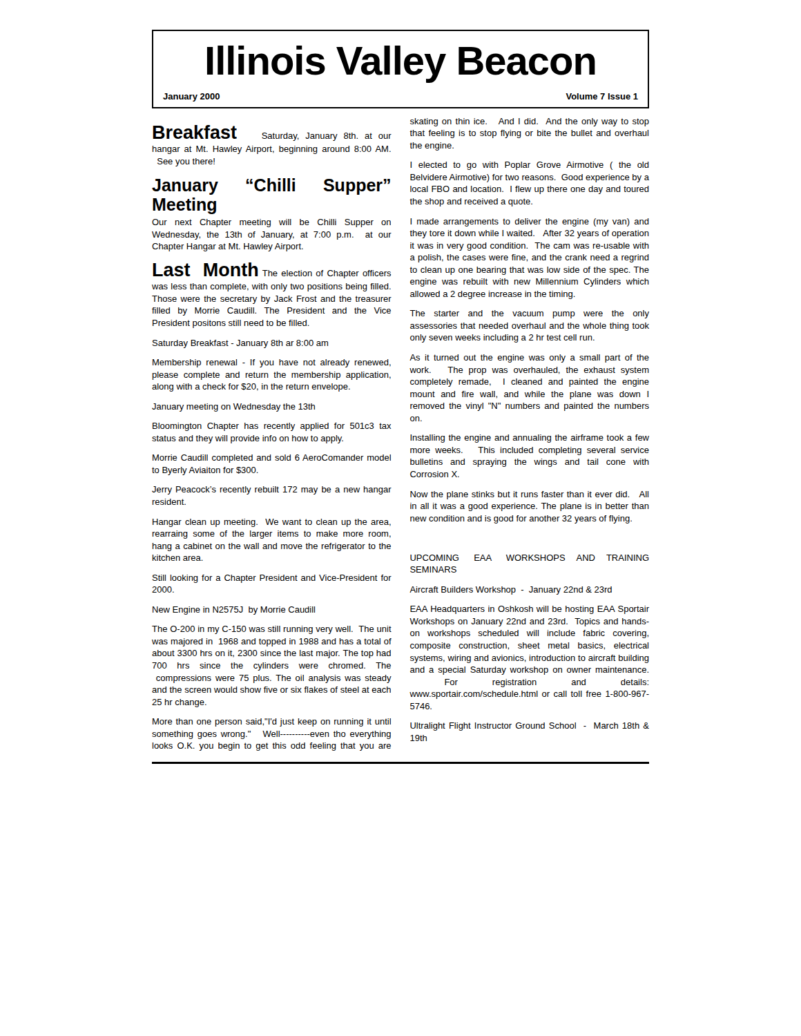Illinois Valley Beacon
January 2000 Volume 7 Issue 1
Breakfast
Saturday, January 8th. at our hangar at Mt. Hawley Airport, beginning around 8:00 AM. See you there!
January “Chilli Supper” Meeting
Our next Chapter meeting will be Chilli Supper on Wednesday, the 13th of January, at 7:00 p.m. at our Chapter Hangar at Mt. Hawley Airport.
Last Month
The election of Chapter officers was less than complete, with only two positions being filled. Those were the secretary by Jack Frost and the treasurer filled by Morrie Caudill. The President and the Vice President positons still need to be filled.
Saturday Breakfast - January 8th ar 8:00 am
Membership renewal - If you have not already renewed, please complete and return the membership application, along with a check for $20, in the return envelope.
January meeting on Wednesday the 13th
Bloomington Chapter has recently applied for 501c3 tax status and they will provide info on how to apply.
Morrie Caudill completed and sold 6 AeroComander model to Byerly Aviaiton for $300.
Jerry Peacock’s recently rebuilt 172 may be a new hangar resident.
Hangar clean up meeting. We want to clean up the area, rearraing some of the larger items to make more room, hang a cabinet on the wall and move the refrigerator to the kitchen area.
Still looking for a Chapter President and Vice-President for 2000.
New Engine in N2575J by Morrie Caudill
The O-200 in my C-150 was still running very well. The unit was majored in 1968 and topped in 1988 and has a total of about 3300 hrs on it, 2300 since the last major. The top had 700 hrs since the cylinders were chromed. The compressions were 75 plus. The oil analysis was steady and the screen would show five or six flakes of steel at each 25 hr change.
More than one person said,"I'd just keep on running it until something goes wrong." Well----------even tho everything looks O.K. you begin to get this odd feeling that you are skating on thin ice. And I did. And the only way to stop that feeling is to stop flying or bite the bullet and overhaul the engine.
I elected to go with Poplar Grove Airmotive ( the old Belvidere Airmotive) for two reasons. Good experience by a local FBO and location. I flew up there one day and toured the shop and received a quote.
I made arrangements to deliver the engine (my van) and they tore it down while I waited. After 32 years of operation it was in very good condition. The cam was re-usable with a polish, the cases were fine, and the crank need a regrind to clean up one bearing that was low side of the spec. The engine was rebuilt with new Millennium Cylinders which allowed a 2 degree increase in the timing.
The starter and the vacuum pump were the only assessories that needed overhaul and the whole thing took only seven weeks including a 2 hr test cell run.
As it turned out the engine was only a small part of the work. The prop was overhauled, the exhaust system completely remade, I cleaned and painted the engine mount and fire wall, and while the plane was down I removed the vinyl "N" numbers and painted the numbers on.
Installing the engine and annualing the airframe took a few more weeks. This included completing several service bulletins and spraying the wings and tail cone with Corrosion X.
Now the plane stinks but it runs faster than it ever did. All in all it was a good experience. The plane is in better than new condition and is good for another 32 years of flying.
UPCOMING EAA WORKSHOPS AND TRAINING SEMINARS
Aircraft Builders Workshop - January 22nd & 23rd
EAA Headquarters in Oshkosh will be hosting EAA Sportair Workshops on January 22nd and 23rd. Topics and hands-on workshops scheduled will include fabric covering, composite construction, sheet metal basics, electrical systems, wiring and avionics, introduction to aircraft building and a special Saturday workshop on owner maintenance. For registration and details: www.sportair.com/schedule.html or call toll free 1-800-967-5746.
Ultralight Flight Instructor Ground School - March 18th & 19th